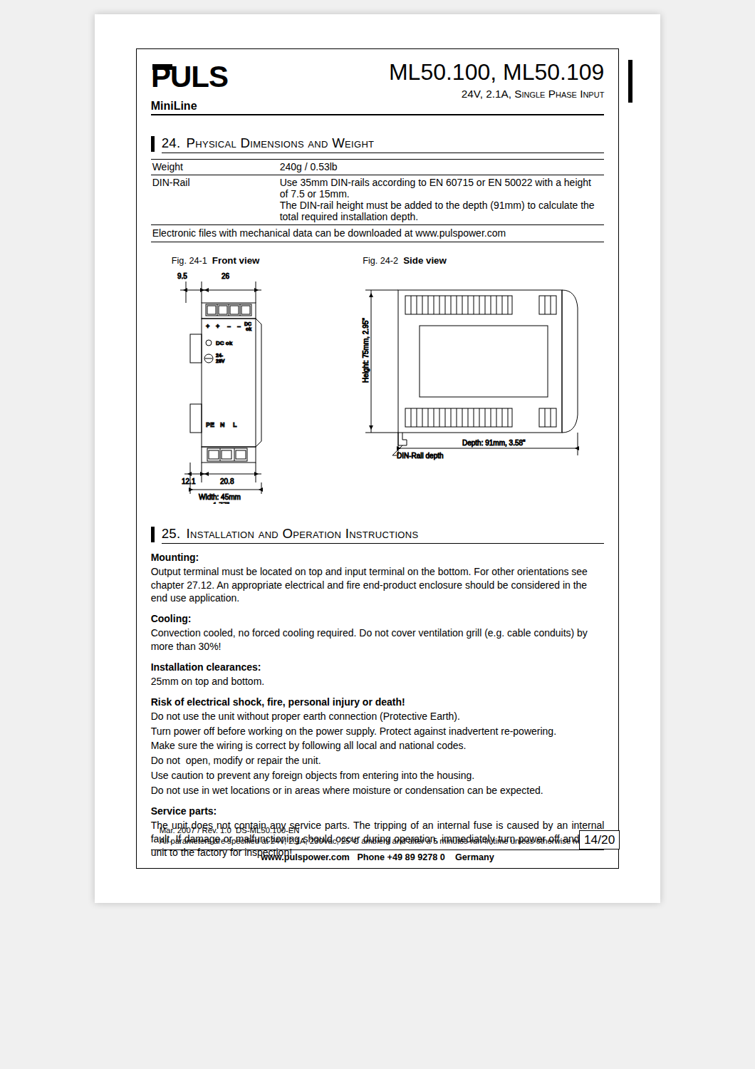PULS
MiniLine
ML50.100, ML50.109
24V, 2.1A, Single Phase Input
24. Physical Dimensions and Weight
| Weight | 240g / 0.53lb |
| DIN-Rail | Use 35mm DIN-rails according to EN 60715 or EN 50022 with a height of 7.5 or 15mm. The DIN-rail height must be added to the depth (91mm) to calculate the total required installation depth. |
Electronic files with mechanical data can be downloaded at www.pulspower.com
Fig. 24-1 Front view
9.5 26 + + – – DC ok DC ok 24- 28V PE N L 12.1 20.8 Width: 45mm 1.77"
Fig. 24-2 Side view
Height: 75mm, 2.95" Depth: 91mm, 3.58" DIN-Rail depth
25. Installation and Operation Instructions
Mounting:
Output terminal must be located on top and input terminal on the bottom. For other orientations see chapter 27.12. An appropriate electrical and fire end-product enclosure should be considered in the end use application.
Cooling:
Convection cooled, no forced cooling required. Do not cover ventilation grill (e.g. cable conduits) by more than 30%!
Installation clearances:
25mm on top and bottom.
Risk of electrical shock, fire, personal injury or death!
Do not use the unit without proper earth connection (Protective Earth).
Turn power off before working on the power supply. Protect against inadvertent re-powering.
Make sure the wiring is correct by following all local and national codes.
Do not open, modify or repair the unit.
Use caution to prevent any foreign objects from entering into the housing.
Do not use in wet locations or in areas where moisture or condensation can be expected.
Service parts:
The unit does not contain any service parts. The tripping of an internal fuse is caused by an internal fault. If damage or malfunctioning should occur during operation, immediately turn power off and send unit to the factory for inspection!
Mar. 2007 / Rev. 1.0 DS-ML50.100-EN
All parameters are specified at 24V, 2.1A, 230Vac, 25°C ambient and after a 5 minutes run-in time unless otherwise noted.
www.pulspower.com Phone +49 89 9278 0 Germany
14/20